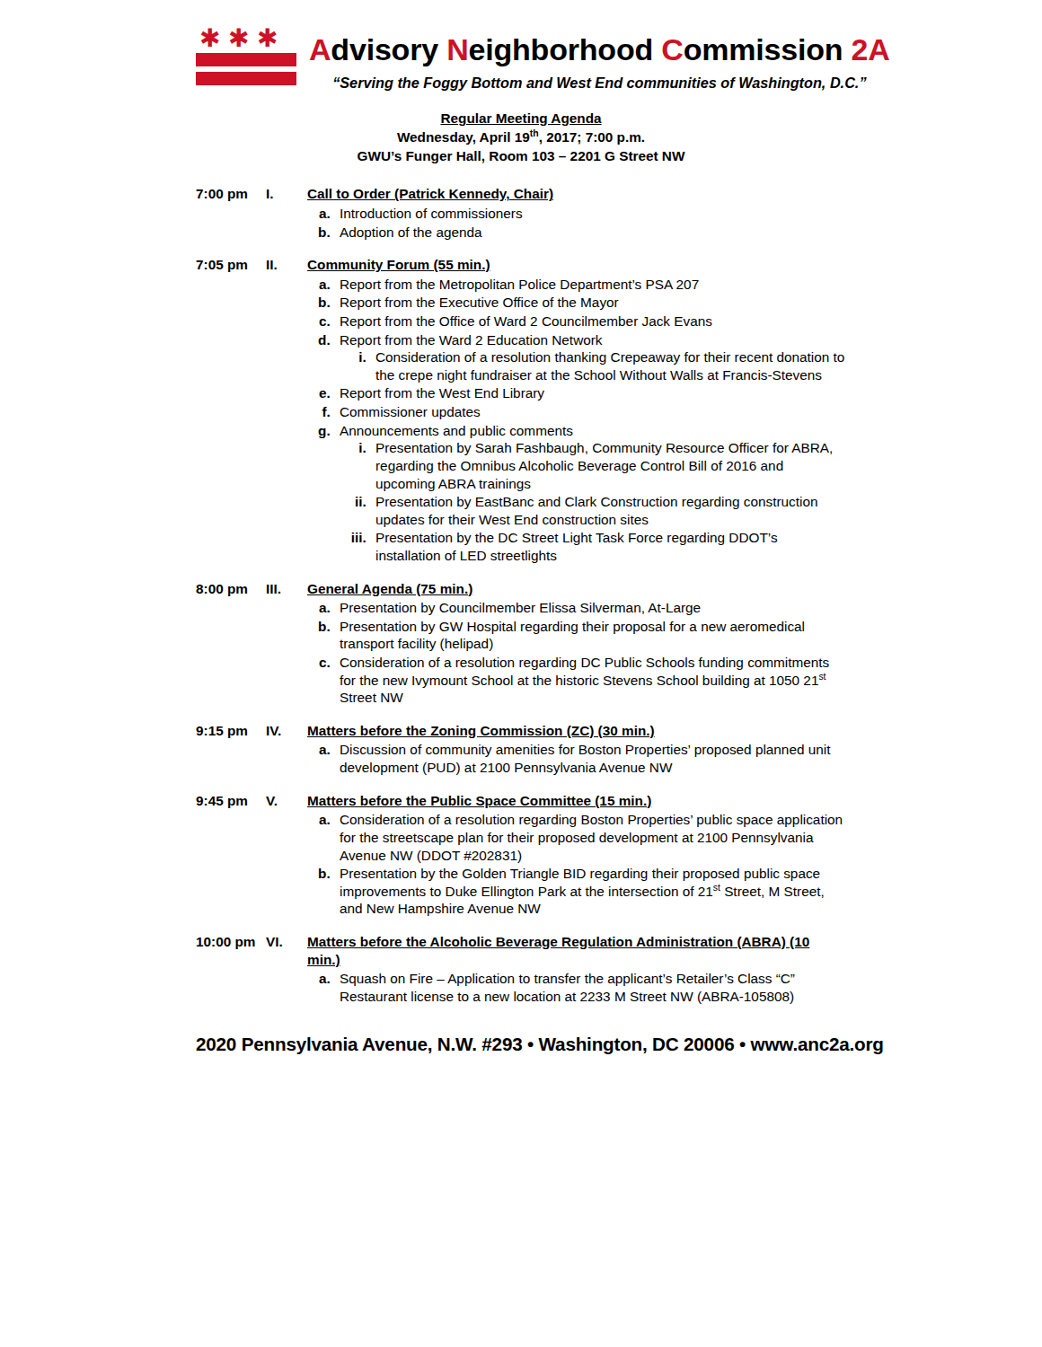✱ ✱ ✱
Advisory Neighborhood Commission 2A
“Serving the Foggy Bottom and West End communities of Washington, D.C.”
Regular Meeting Agenda
Wednesday, April 19th, 2017; 7:00 p.m.
GWU’s Funger Hall, Room 103 – 2201 G Street NW
| 7:00 pm | I. | Call to Order (Patrick Kennedy, Chair) Introduction of commissioners Adoption of the agenda |
| 7:05 pm | II. | Community Forum (55 min.) Report from the Metropolitan Police Department’s PSA 207 Report from the Executive Office of the Mayor Report from the Office of Ward 2 Councilmember Jack Evans Report from the Ward 2 Education Network Consideration of a resolution thanking Crepeaway for their recent donation to the crepe night fundraiser at the School Without Walls at Francis-Stevens Report from the West End Library Commissioner updates Announcements and public comments Presentation by Sarah Fashbaugh, Community Resource Officer for ABRA, regarding the Omnibus Alcoholic Beverage Control Bill of 2016 and upcoming ABRA trainings Presentation by EastBanc and Clark Construction regarding construction updates for their West End construction sites Presentation by the DC Street Light Task Force regarding DDOT’s installation of LED streetlights |
| 8:00 pm | III. | General Agenda (75 min.) Presentation by Councilmember Elissa Silverman, At-Large Presentation by GW Hospital regarding their proposal for a new aeromedical transport facility (helipad) Consideration of a resolution regarding DC Public Schools funding commitments for the new Ivymount School at the historic Stevens School building at 1050 21 st Street NW |
| 9:15 pm | IV. | Matters before the Zoning Commission (ZC) (30 min.) Discussion of community amenities for Boston Properties’ proposed planned unit development (PUD) at 2100 Pennsylvania Avenue NW |
| 9:45 pm | V. | Matters before the Public Space Committee (15 min.) Consideration of a resolution regarding Boston Properties’ public space application for the streetscape plan for their proposed development at 2100 Pennsylvania Avenue NW (DDOT #202831) Presentation by the Golden Triangle BID regarding their proposed public space improvements to Duke Ellington Park at the intersection of 21 st Street, M Street, and New Hampshire Avenue NW |
| 10:00 pm | VI. | Matters before the Alcoholic Beverage Regulation Administration (ABRA) (10 min.) Squash on Fire – Application to transfer the applicant’s Retailer’s Class “C” Restaurant license to a new location at 2233 M Street NW (ABRA-105808) |
2020 Pennsylvania Avenue, N.W. #293 • Washington, DC 20006 • www.anc2a.org